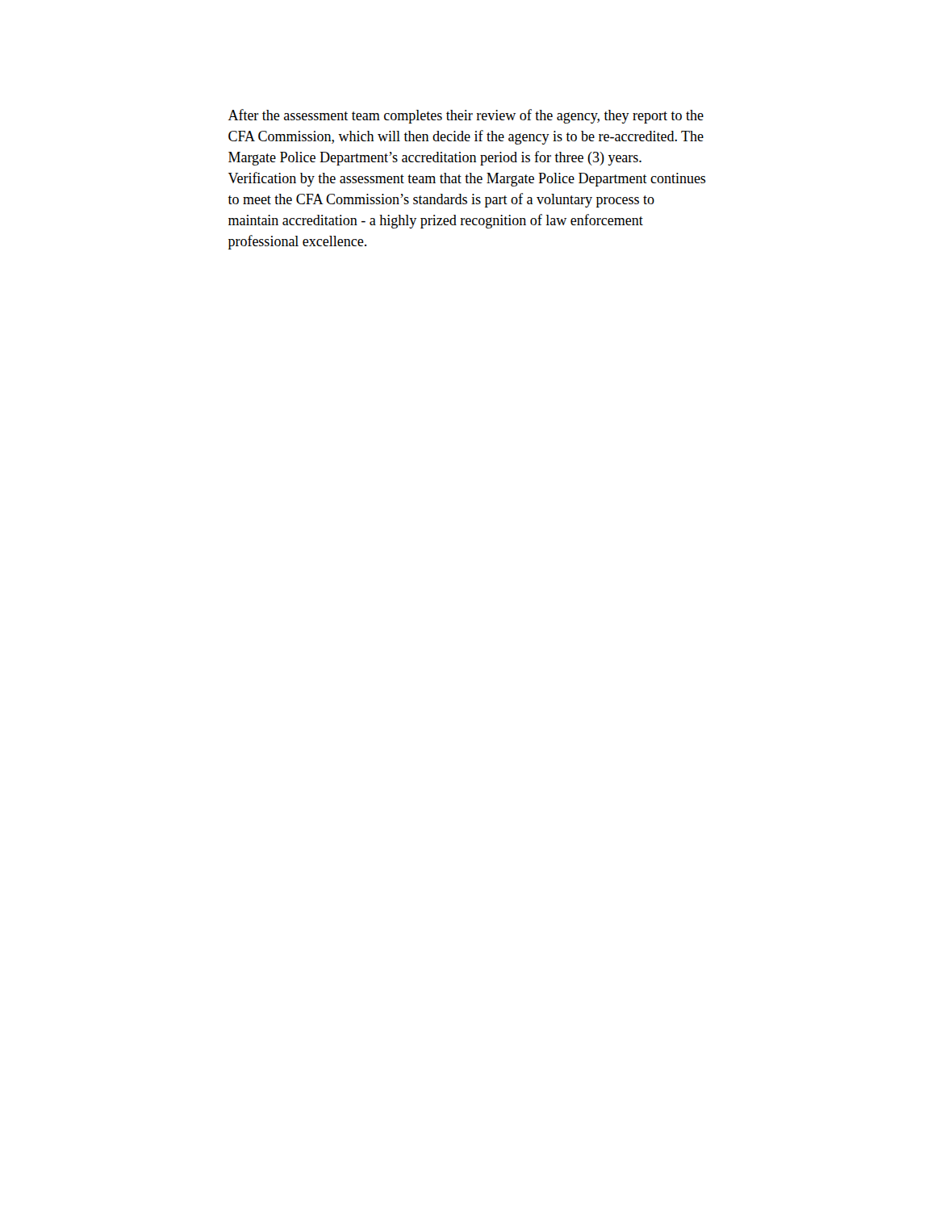After the assessment team completes their review of the agency, they report to the CFA Commission, which will then decide if the agency is to be re-accredited. The Margate Police Department’s accreditation period is for three (3) years. Verification by the assessment team that the Margate Police Department continues to meet the CFA Commission’s standards is part of a voluntary process to maintain accreditation - a highly prized recognition of law enforcement professional excellence.